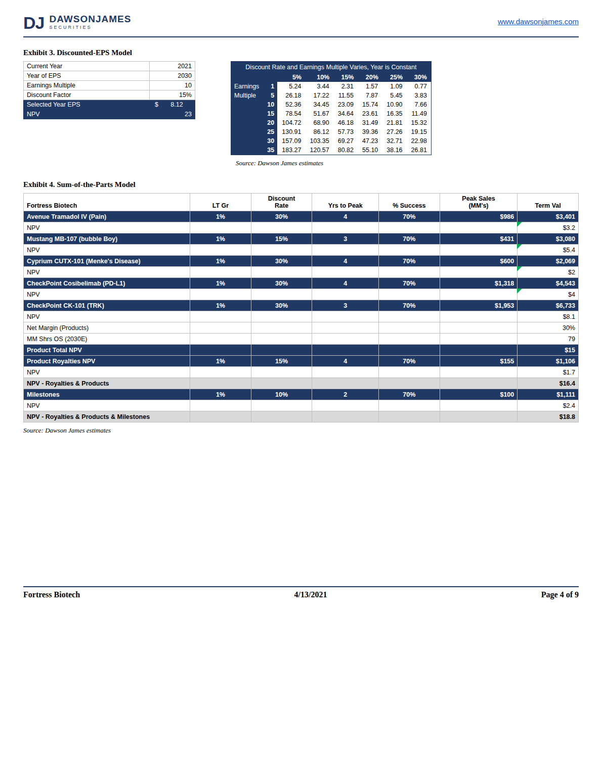DJ
DAWSONJAMES
SECURITIES
www.dawsonjames.com
Exhibit 3. Discounted-EPS Model
| Current Year | 2021 |
| Year of EPS | 2030 |
| Earnings Multiple | 10 |
| Discount Factor | 15% |
| Selected Year EPS | $ 8.12 |
| NPV | 23 |
| Discount Rate and Earnings Multiple Varies, Year is Constant |
| | | 5% | 10% | 15% | 20% | 25% | 30% |
| Earnings | 1 | 5.24 | 3.44 | 2.31 | 1.57 | 1.09 | 0.77 |
| Multiple | 5 | 26.18 | 17.22 | 11.55 | 7.87 | 5.45 | 3.83 |
| | 10 | 52.36 | 34.45 | 23.09 | 15.74 | 10.90 | 7.66 |
| | 15 | 78.54 | 51.67 | 34.64 | 23.61 | 16.35 | 11.49 |
| | 20 | 104.72 | 68.90 | 46.18 | 31.49 | 21.81 | 15.32 |
| | 25 | 130.91 | 86.12 | 57.73 | 39.36 | 27.26 | 19.15 |
| | 30 | 157.09 | 103.35 | 69.27 | 47.23 | 32.71 | 22.98 |
| | 35 | 183.27 | 120.57 | 80.82 | 55.10 | 38.16 | 26.81 |
Source: Dawson James estimates
Exhibit 4. Sum-of-the-Parts Model
| Fortress Biotech | LT Gr | Discount Rate | Yrs to Peak | % Success | Peak Sales (MM's) | Term Val |
| --- | --- | --- | --- | --- | --- | --- |
| Avenue Tramadol IV (Pain) | 1% | 30% | 4 | 70% | $986 | $3,401 |
| NPV | | | | | | $3.2 |
| Mustang MB-107 (bubble Boy) | 1% | 15% | 3 | 70% | $431 | $3,080 |
| NPV | | | | | | $5.4 |
| Cyprium CUTX-101 (Menke's Disease) | 1% | 30% | 4 | 70% | $600 | $2,069 |
| NPV | | | | | | $2 |
| CheckPoint Cosibelimab (PD-L1) | 1% | 30% | 4 | 70% | $1,318 | $4,543 |
| NPV | | | | | | $4 |
| CheckPoint CK-101 (TRK) | 1% | 30% | 3 | 70% | $1,953 | $6,733 |
| NPV | | | | | | $8.1 |
| Net Margin (Products) | | | | | | 30% |
| MM Shrs OS (2030E) | | | | | | 79 |
| Product Total NPV | | | | | | $15 |
| Product Royalties NPV | 1% | 15% | 4 | 70% | $155 | $1,106 |
| NPV | | | | | | $1.7 |
| NPV - Royalties & Products | | | | | | $16.4 |
| Milestones | 1% | 10% | 2 | 70% | $100 | $1,111 |
| NPV | | | | | | $2.4 |
| NPV - Royalties & Products & Milestones | | | | | | $18.8 |
Source: Dawson James estimates
Fortress Biotech 4/13/2021 Page 4 of 9